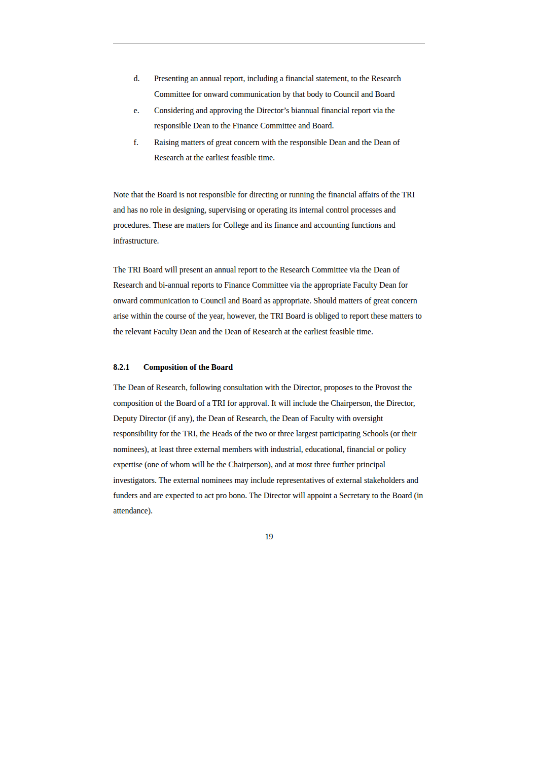d. Presenting an annual report, including a financial statement, to the Research Committee for onward communication by that body to Council and Board
e. Considering and approving the Director’s biannual financial report via the responsible Dean to the Finance Committee and Board.
f. Raising matters of great concern with the responsible Dean and the Dean of Research at the earliest feasible time.
Note that the Board is not responsible for directing or running the financial affairs of the TRI and has no role in designing, supervising or operating its internal control processes and procedures. These are matters for College and its finance and accounting functions and infrastructure.
The TRI Board will present an annual report to the Research Committee via the Dean of Research and bi-annual reports to Finance Committee via the appropriate Faculty Dean for onward communication to Council and Board as appropriate. Should matters of great concern arise within the course of the year, however, the TRI Board is obliged to report these matters to the relevant Faculty Dean and the Dean of Research at the earliest feasible time.
8.2.1 Composition of the Board
The Dean of Research, following consultation with the Director, proposes to the Provost the composition of the Board of a TRI for approval. It will include the Chairperson, the Director, Deputy Director (if any), the Dean of Research, the Dean of Faculty with oversight responsibility for the TRI, the Heads of the two or three largest participating Schools (or their nominees), at least three external members with industrial, educational, financial or policy expertise (one of whom will be the Chairperson), and at most three further principal investigators. The external nominees may include representatives of external stakeholders and funders and are expected to act pro bono. The Director will appoint a Secretary to the Board (in attendance).
19